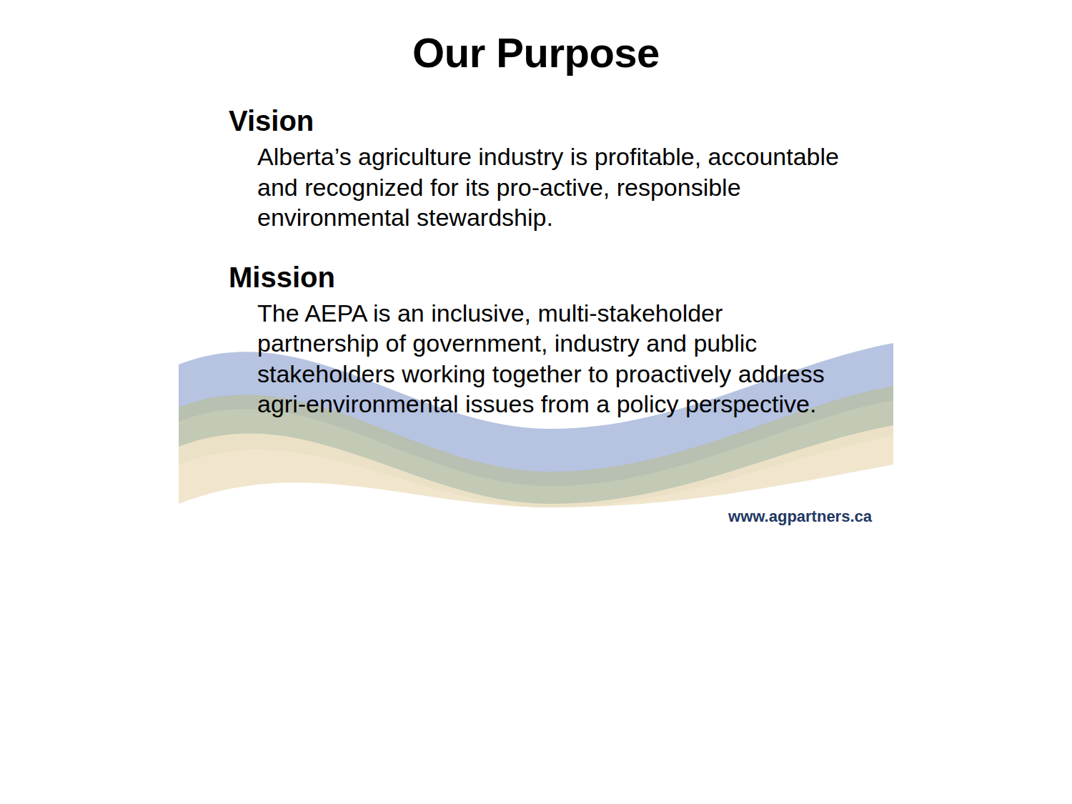Our Purpose
Vision
Alberta’s agriculture industry is profitable, accountable and recognized for its pro-active, responsible environmental stewardship.
Mission
The AEPA is an inclusive, multi-stakeholder partnership of government, industry and public stakeholders working together to proactively address agri-environmental issues from a policy perspective.
www.agpartners.ca